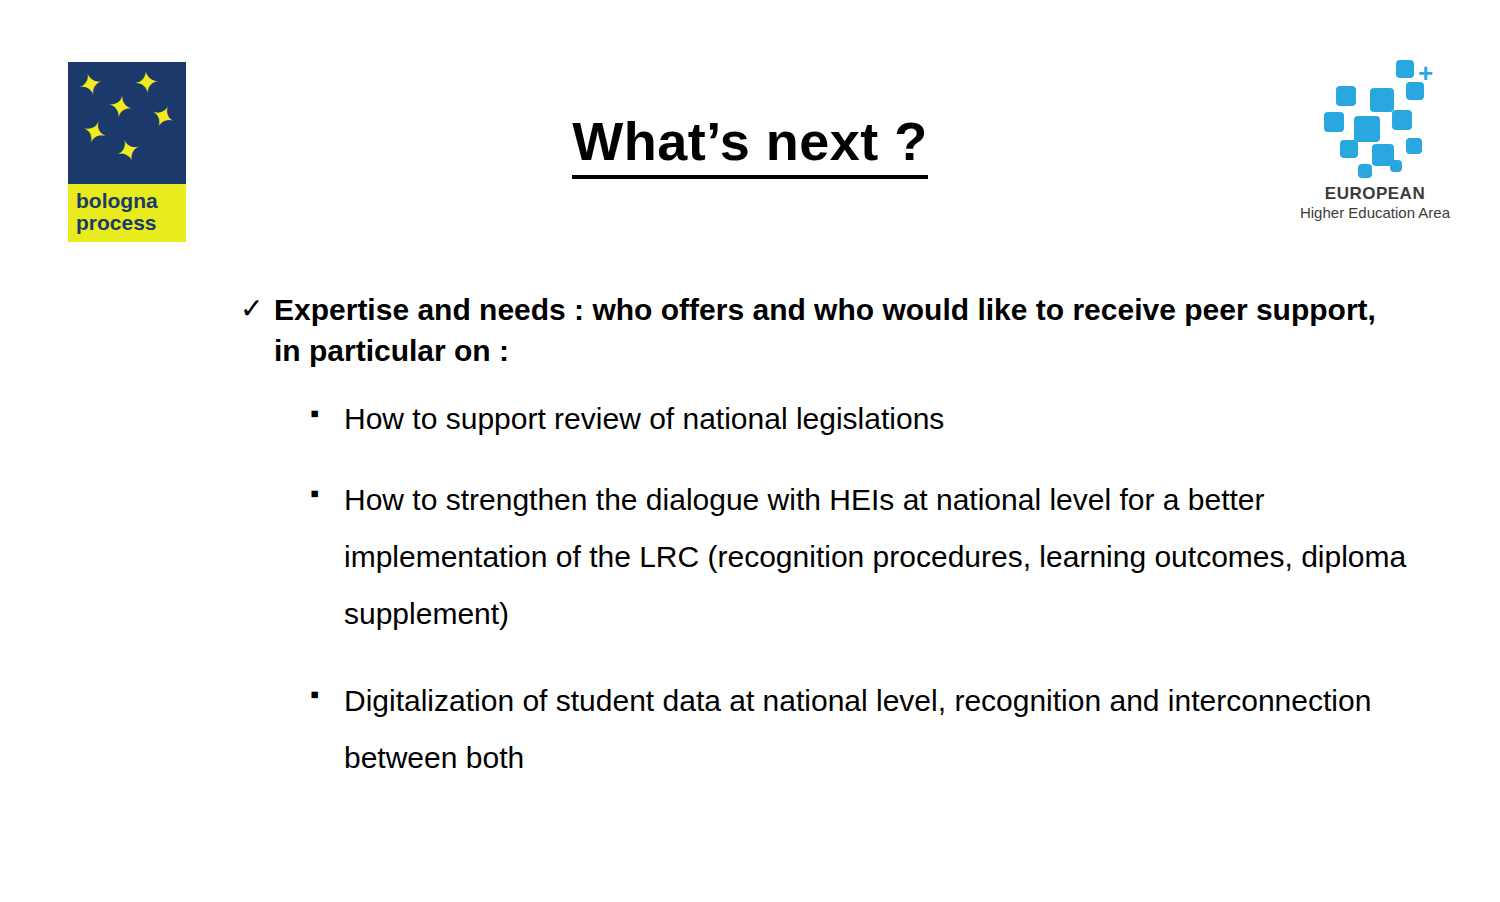✦ ✦ ✦ ✦ ✦ ✦
bologna
process
+
EUROPEAN
Higher Education Area
What’s next ?
Expertise and needs : who offers and who would like to receive peer support, in particular on :
How to support review of national legislations
How to strengthen the dialogue with HEIs at national level for a better implementation of the LRC (recognition procedures, learning outcomes, diploma supplement)
Digitalization of student data at national level, recognition and interconnection between both